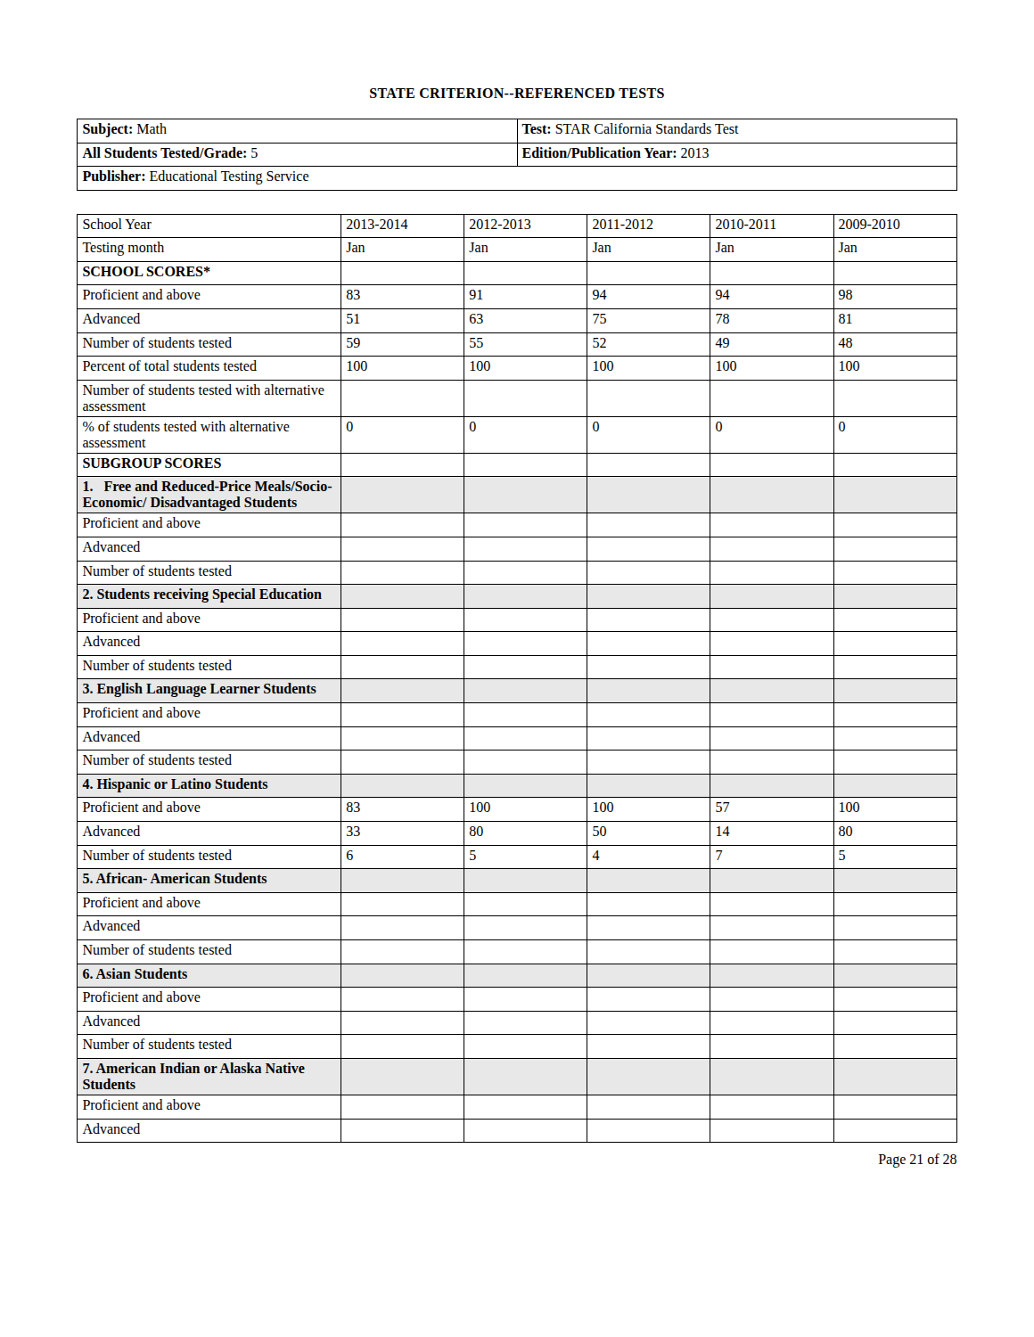STATE CRITERION--REFERENCED TESTS
| Subject: Math | Test: STAR California Standards Test |
| All Students Tested/Grade: 5 | Edition/Publication Year: 2013 |
| Publisher: Educational Testing Service | |
| School Year | 2013-2014 | 2012-2013 | 2011-2012 | 2010-2011 | 2009-2010 |
| Testing month | Jan | Jan | Jan | Jan | Jan |
| SCHOOL SCORES* | | | | | |
| Proficient and above | 83 | 91 | 94 | 94 | 98 |
| Advanced | 51 | 63 | 75 | 78 | 81 |
| Number of students tested | 59 | 55 | 52 | 49 | 48 |
| Percent of total students tested | 100 | 100 | 100 | 100 | 100 |
| Number of students tested with alternative assessment | | | | | |
| % of students tested with alternative assessment | 0 | 0 | 0 | 0 | 0 |
| SUBGROUP SCORES | | | | | |
| 1. Free and Reduced-Price Meals/Socio-Economic/ Disadvantaged Students | | | | | |
| Proficient and above | | | | | |
| Advanced | | | | | |
| Number of students tested | | | | | |
| 2. Students receiving Special Education | | | | | |
| Proficient and above | | | | | |
| Advanced | | | | | |
| Number of students tested | | | | | |
| 3. English Language Learner Students | | | | | |
| Proficient and above | | | | | |
| Advanced | | | | | |
| Number of students tested | | | | | |
| 4. Hispanic or Latino Students | | | | | |
| Proficient and above | 83 | 100 | 100 | 57 | 100 |
| Advanced | 33 | 80 | 50 | 14 | 80 |
| Number of students tested | 6 | 5 | 4 | 7 | 5 |
| 5. African- American Students | | | | | |
| Proficient and above | | | | | |
| Advanced | | | | | |
| Number of students tested | | | | | |
| 6. Asian Students | | | | | |
| Proficient and above | | | | | |
| Advanced | | | | | |
| Number of students tested | | | | | |
| 7. American Indian or Alaska Native Students | | | | | |
| Proficient and above | | | | | |
| Advanced | | | | | |
Page 21 of 28